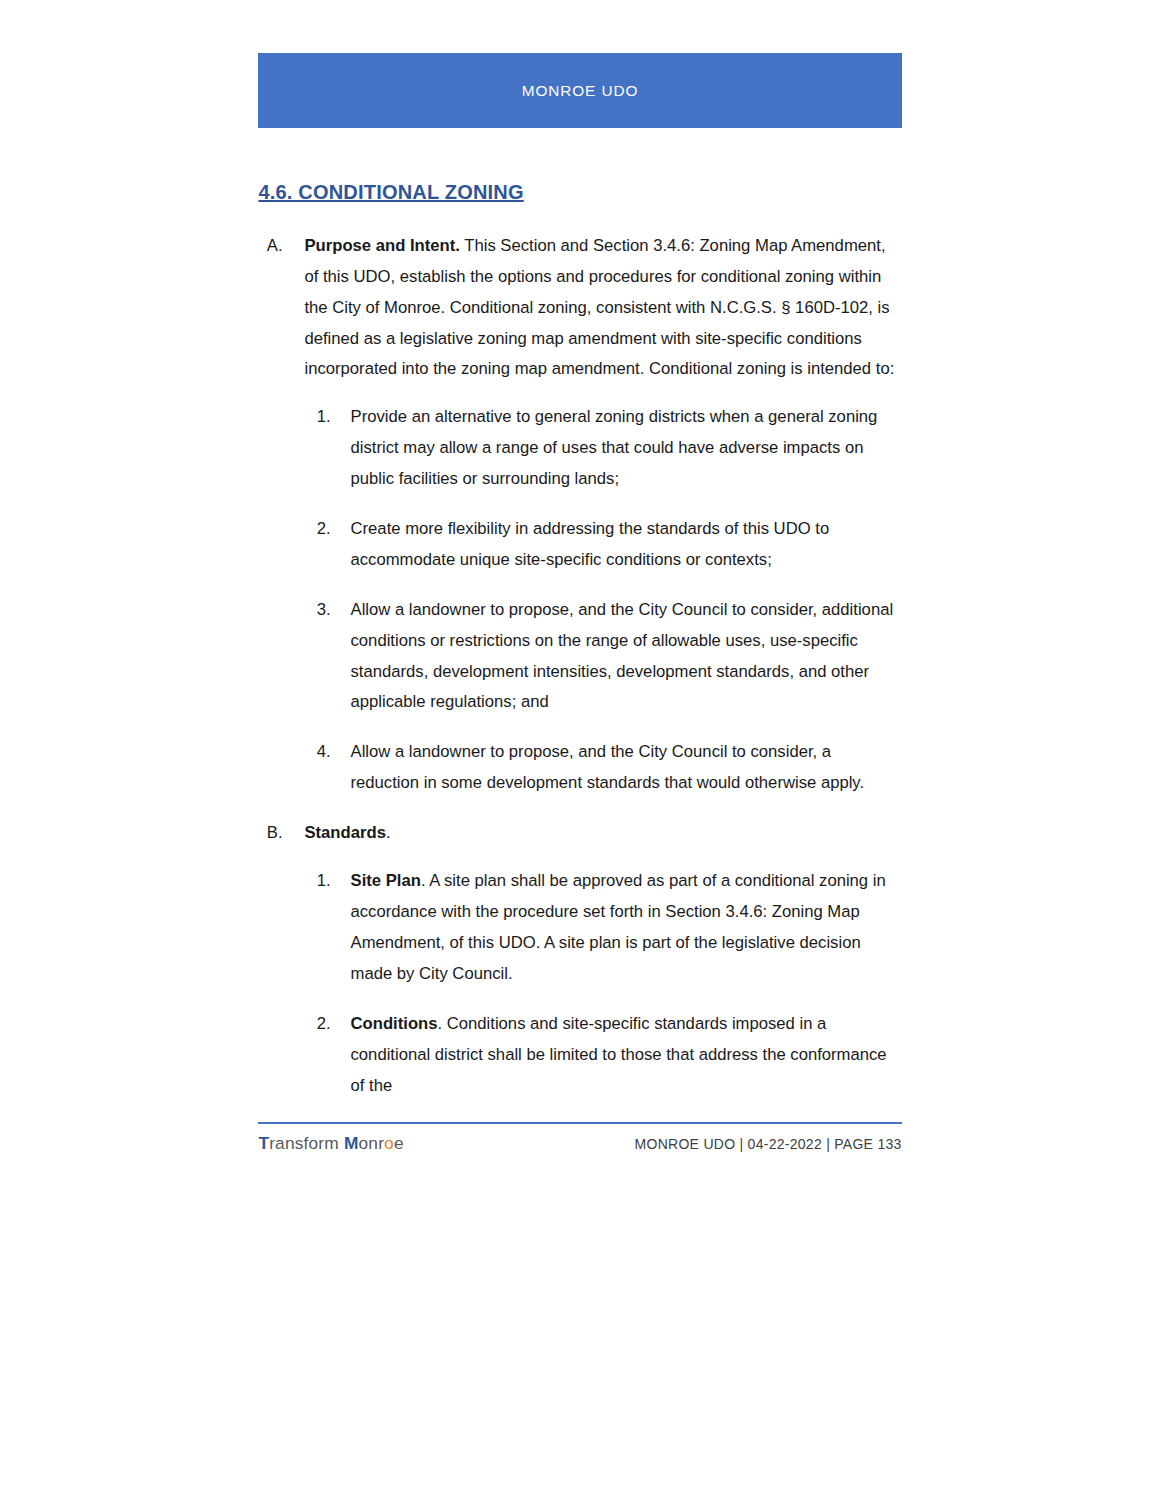MONROE UDO
4.6. CONDITIONAL ZONING
Purpose and Intent. This Section and Section 3.4.6: Zoning Map Amendment, of this UDO, establish the options and procedures for conditional zoning within the City of Monroe. Conditional zoning, consistent with N.C.G.S. § 160D-102, is defined as a legislative zoning map amendment with site-specific conditions incorporated into the zoning map amendment. Conditional zoning is intended to:
Provide an alternative to general zoning districts when a general zoning district may allow a range of uses that could have adverse impacts on public facilities or surrounding lands;
Create more flexibility in addressing the standards of this UDO to accommodate unique site-specific conditions or contexts;
Allow a landowner to propose, and the City Council to consider, additional conditions or restrictions on the range of allowable uses, use-specific standards, development intensities, development standards, and other applicable regulations; and
Allow a landowner to propose, and the City Council to consider, a reduction in some development standards that would otherwise apply.
Standards.
Site Plan. A site plan shall be approved as part of a conditional zoning in accordance with the procedure set forth in Section 3.4.6: Zoning Map Amendment, of this UDO. A site plan is part of the legislative decision made by City Council.
Conditions. Conditions and site-specific standards imposed in a conditional district shall be limited to those that address the conformance of the
Transform Monroe
MONROE UDO | 04-22-2022 | PAGE 133